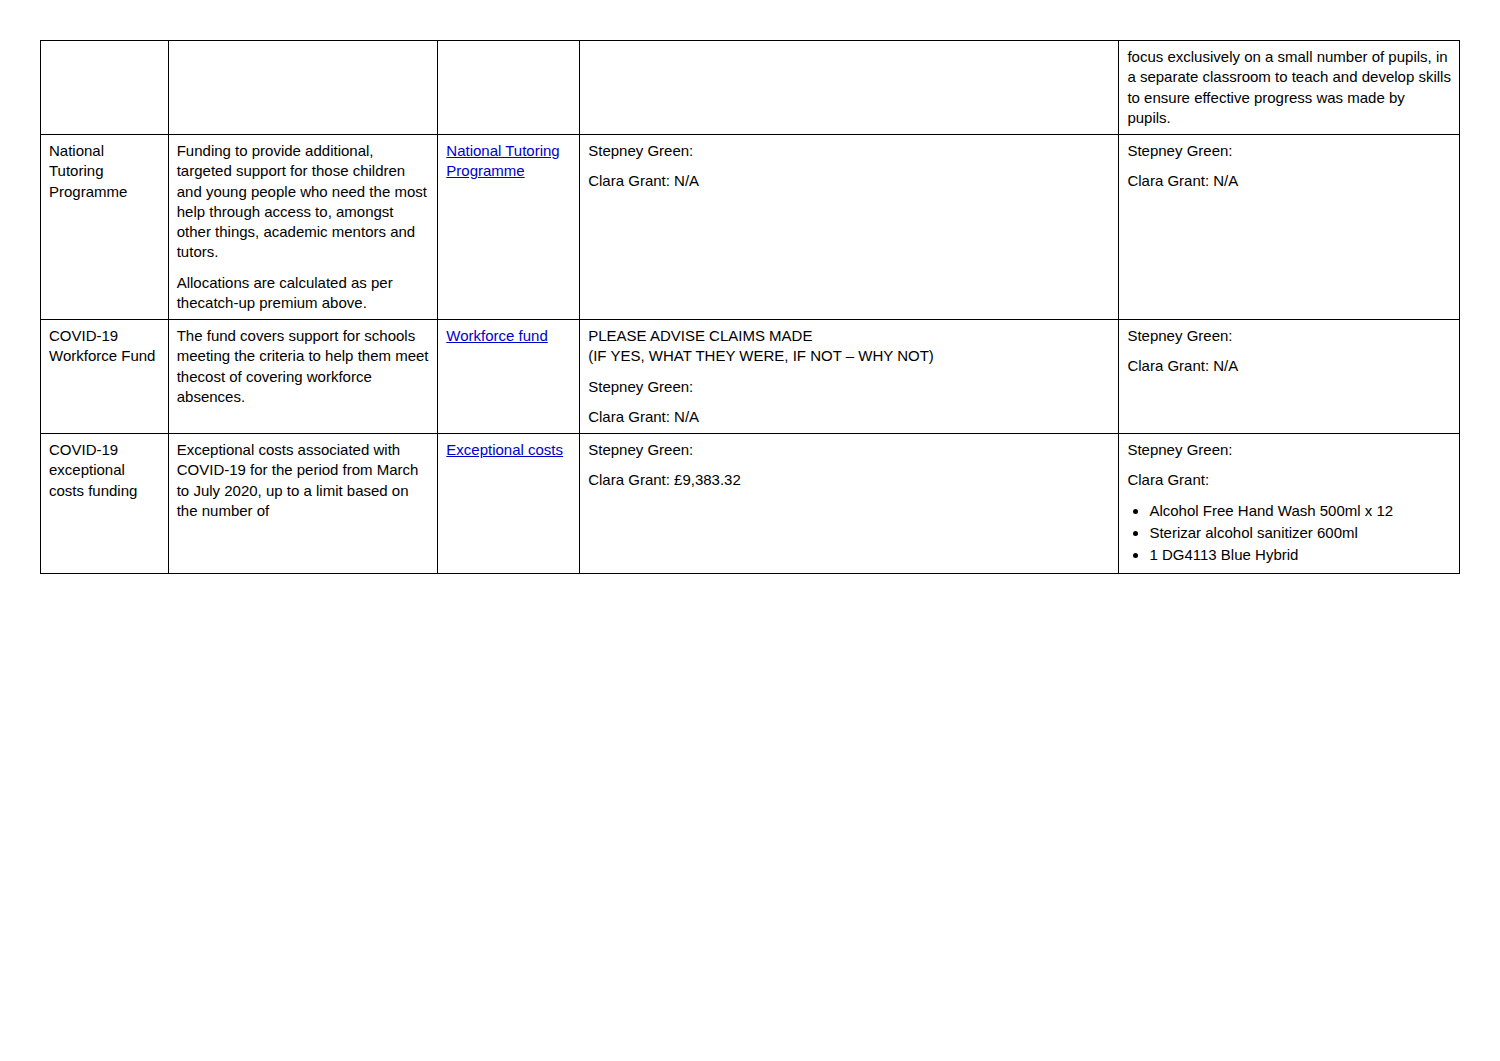| | | | | focus exclusively on a small number of pupils, in a separate classroom to teach and develop skills to ensure effective progress was made by pupils. |
| National Tutoring Programme | Funding to provide additional, targeted support for those children and young people who need the most help through access to, amongst other things, academic mentors and tutors. Allocations are calculated as per thecatch-up premium above. | National Tutoring Programme | Stepney Green: Clara Grant: N/A | Stepney Green: Clara Grant: N/A |
| COVID-19 Workforce Fund | The fund covers support for schools meeting the criteria to help them meet thecost of covering workforce absences. | Workforce fund | PLEASE ADVISE CLAIMS MADE (IF YES, WHAT THEY WERE, IF NOT – WHY NOT) Stepney Green: Clara Grant: N/A | Stepney Green: Clara Grant: N/A |
| COVID-19 exceptional costs funding | Exceptional costs associated with COVID-19 for the period from March to July 2020, up to a limit based on the number of | Exceptional costs | Stepney Green: Clara Grant: £9,383.32 | Stepney Green: Clara Grant: Alcohol Free Hand Wash 500ml x 12 Sterizar alcohol sanitizer 600ml 1 DG4113 Blue Hybrid |